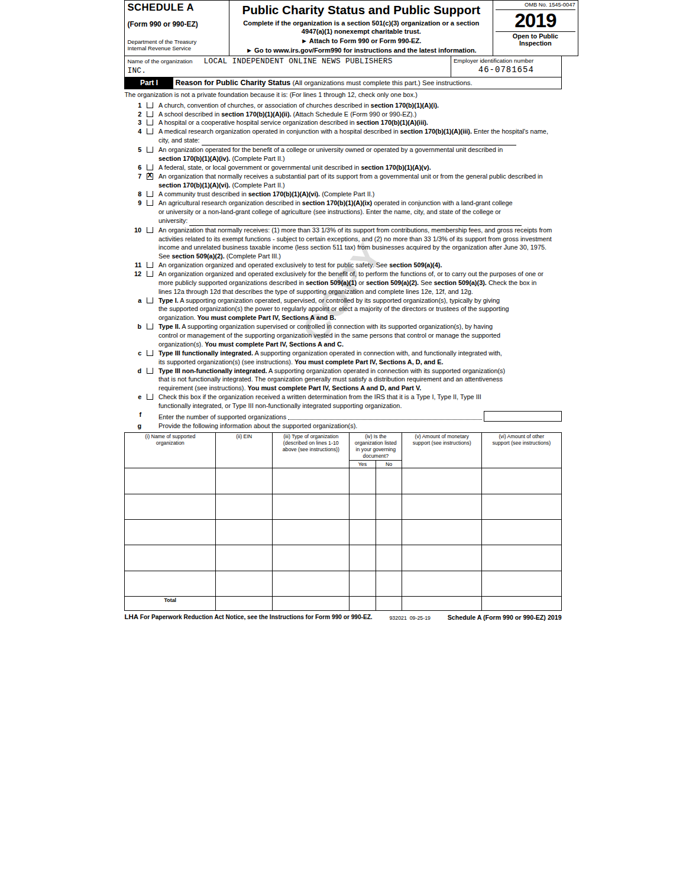COPY
| SCHEDULE A (Form 990 or 990-EZ) Department of the Treasury Internal Revenue Service | Public Charity Status and Public Support Complete if the organization is a section 501(c)(3) organization or a section 4947(a)(1) nonexempt charitable trust. ► Attach to Form 990 or Form 990-EZ. ► Go to www.irs.gov/Form990 for instructions and the latest information. | OMB No. 1545-0047 2019 Open to Public Inspection |
| Name of the organization LOCAL INDEPENDENT ONLINE NEWS PUBLISHERS INC. | Employer identification number 46-0781654 |
Part I
Reason for Public Charity Status (All organizations must complete this part.) See instructions.
The organization is not a private foundation because it is: (For lines 1 through 12, check only one box.)
| 1 | | A church, convention of churches, or association of churches described in section 170(b)(1)(A)(i). |
| 2 | | A school described in section 170(b)(1)(A)(ii). (Attach Schedule E (Form 990 or 990-EZ).) |
| 3 | | A hospital or a cooperative hospital service organization described in section 170(b)(1)(A)(iii). |
| 4 | | A medical research organization operated in conjunction with a hospital described in section 170(b)(1)(A)(iii). Enter the hospital's name, |
| | | city, and state: |
| 5 | | An organization operated for the benefit of a college or university owned or operated by a governmental unit described in |
| | | section 170(b)(1)(A)(iv). (Complete Part II.) |
| 6 | | A federal, state, or local government or governmental unit described in section 170(b)(1)(A)(v). |
| 7 | | An organization that normally receives a substantial part of its support from a governmental unit or from the general public described in |
| | | section 170(b)(1)(A)(vi). (Complete Part II.) |
| 8 | | A community trust described in section 170(b)(1)(A)(vi). (Complete Part II.) |
| 9 | | An agricultural research organization described in section 170(b)(1)(A)(ix) operated in conjunction with a land-grant college |
| | | or university or a non-land-grant college of agriculture (see instructions). Enter the name, city, and state of the college or |
| | | university: |
| 10 | | An organization that normally receives: (1) more than 33 1/3% of its support from contributions, membership fees, and gross receipts from |
| | | activities related to its exempt functions - subject to certain exceptions, and (2) no more than 33 1/3% of its support from gross investment |
| | | income and unrelated business taxable income (less section 511 tax) from businesses acquired by the organization after June 30, 1975. |
| | | See section 509(a)(2). (Complete Part III.) |
| 11 | | An organization organized and operated exclusively to test for public safety. See section 509(a)(4). |
| 12 | | An organization organized and operated exclusively for the benefit of, to perform the functions of, or to carry out the purposes of one or |
| | | more publicly supported organizations described in section 509(a)(1) or section 509(a)(2). See section 509(a)(3). Check the box in |
| | | lines 12a through 12d that describes the type of supporting organization and complete lines 12e, 12f, and 12g. |
| a | | Type I. A supporting organization operated, supervised, or controlled by its supported organization(s), typically by giving |
| | | the supported organization(s) the power to regularly appoint or elect a majority of the directors or trustees of the supporting |
| | | organization. You must complete Part IV, Sections A and B. |
| b | | Type II. A supporting organization supervised or controlled in connection with its supported organization(s), by having |
| | | control or management of the supporting organization vested in the same persons that control or manage the supported |
| | | organization(s). You must complete Part IV, Sections A and C. |
| c | | Type III functionally integrated. A supporting organization operated in connection with, and functionally integrated with, |
| | | its supported organization(s) (see instructions). You must complete Part IV, Sections A, D, and E. |
| d | | Type III non-functionally integrated. A supporting organization operated in connection with its supported organization(s) |
| | | that is not functionally integrated. The organization generally must satisfy a distribution requirement and an attentiveness |
| | | requirement (see instructions). You must complete Part IV, Sections A and D, and Part V. |
| e | | Check this box if the organization received a written determination from the IRS that it is a Type I, Type II, Type III |
| | | functionally integrated, or Type III non-functionally integrated supporting organization. |
| f | | Enter the number of supported organizations |
| g | | Provide the following information about the supported organization(s). |
| (i) Name of supported organization | (ii) EIN | (iii) Type of organization (described on lines 1-10 above (see instructions)) | (iv) Is the organization listed in your governing document? | (v) Amount of monetary support (see instructions) | (vi) Amount of other support (see instructions) |
| --- | --- | --- | --- | --- | --- |
| Yes | No |
| Total | | | | | | |
LHA For Paperwork Reduction Act Notice, see the Instructions for Form 990 or 990-EZ.
932021 09-25-19
Schedule A (Form 990 or 990-EZ) 2019